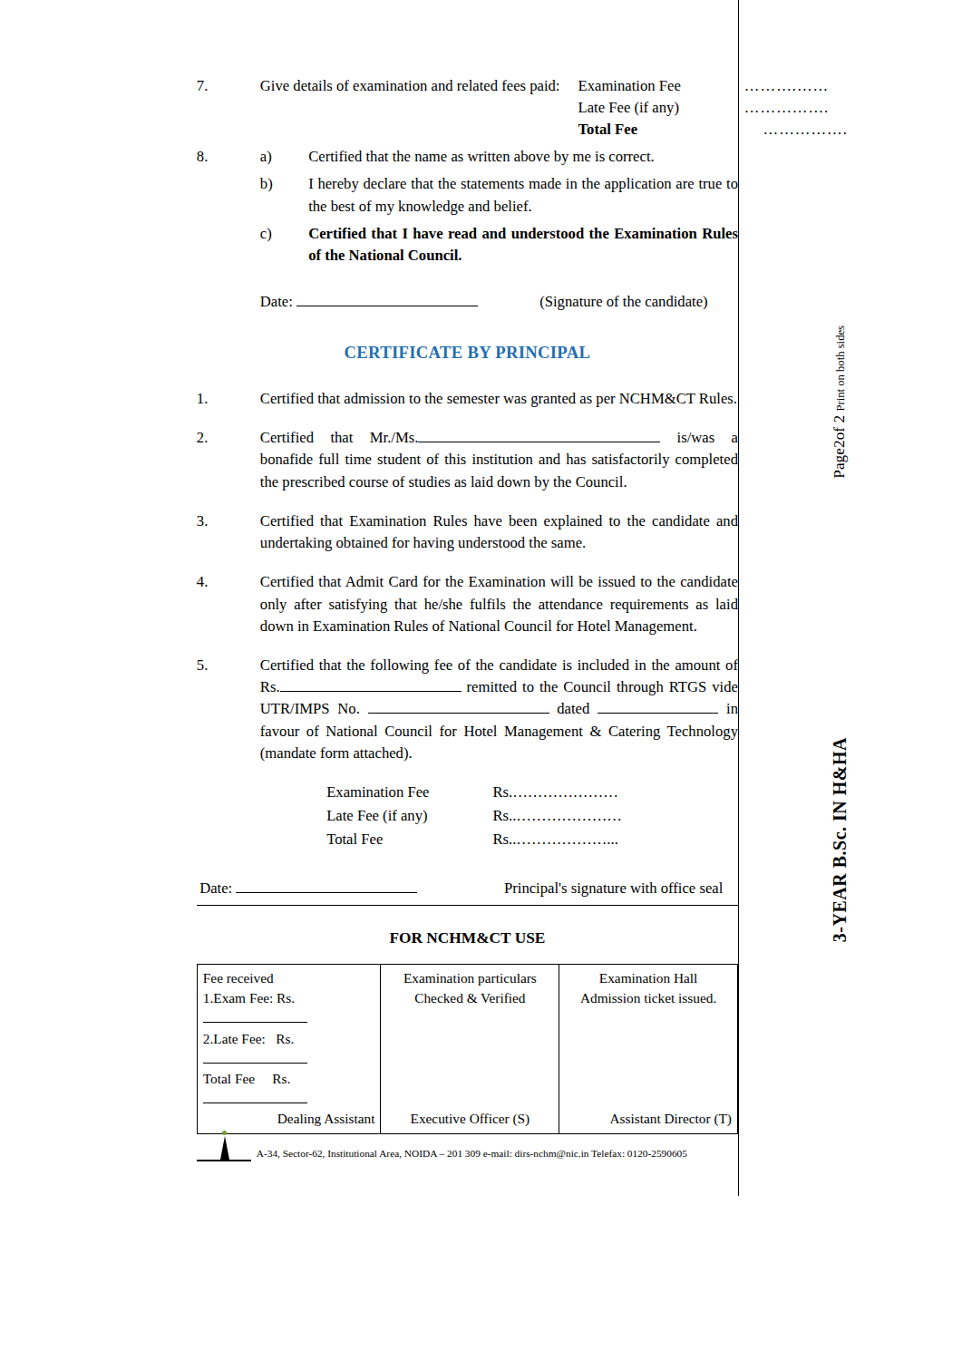Page2of 2 Print on both sides
3-YEAR B.Sc. IN H&HA
7.
Give details of examination and related fees paid:
Examination Fee……….……
Late Fee (if any)…………….
Total Fee …………….
8.
a)
Certified that the name as written above by me is correct.
b)
I hereby declare that the statements made in the application are true to the best of my knowledge and belief.
c)
Certified that I have read and understood the Examination Rules of the National Council.
Date:
(Signature of the candidate)
CERTIFICATE BY PRINCIPAL
1.
Certified that admission to the semester was granted as per NCHM&CT Rules.
2.
Certified that Mr./Ms. is/was a bonafide full time student of this institution and has satisfactorily completed the prescribed course of studies as laid down by the Council.
3.
Certified that Examination Rules have been explained to the candidate and undertaking obtained for having understood the same.
4.
Certified that Admit Card for the Examination will be issued to the candidate only after satisfying that he/she fulfils the attendance requirements as laid down in Examination Rules of National Council for Hotel Management.
5.
Certified that the following fee of the candidate is included in the amount of Rs. remitted to the Council through RTGS vide UTR/IMPS No. dated in favour of National Council for Hotel Management & Catering Technology (mandate form attached).
Examination Fee Rs.…………………
Late Fee (if any) Rs..…………………
Total Fee Rs..………………...
Date:
Principal's signature with office seal
FOR NCHM&CT USE
| Fee received 1.Exam Fee: Rs. 2.Late Fee: Rs. Total Fee Rs. Dealing Assistant | Examination particulars Checked & Verified Executive Officer (S) | Examination Hall Admission ticket issued. Assistant Director (T) |
A-34, Sector-62, Institutional Area, NOIDA – 201 309 e-mail: dirs-nchm@nic.in Telefax: 0120-2590605